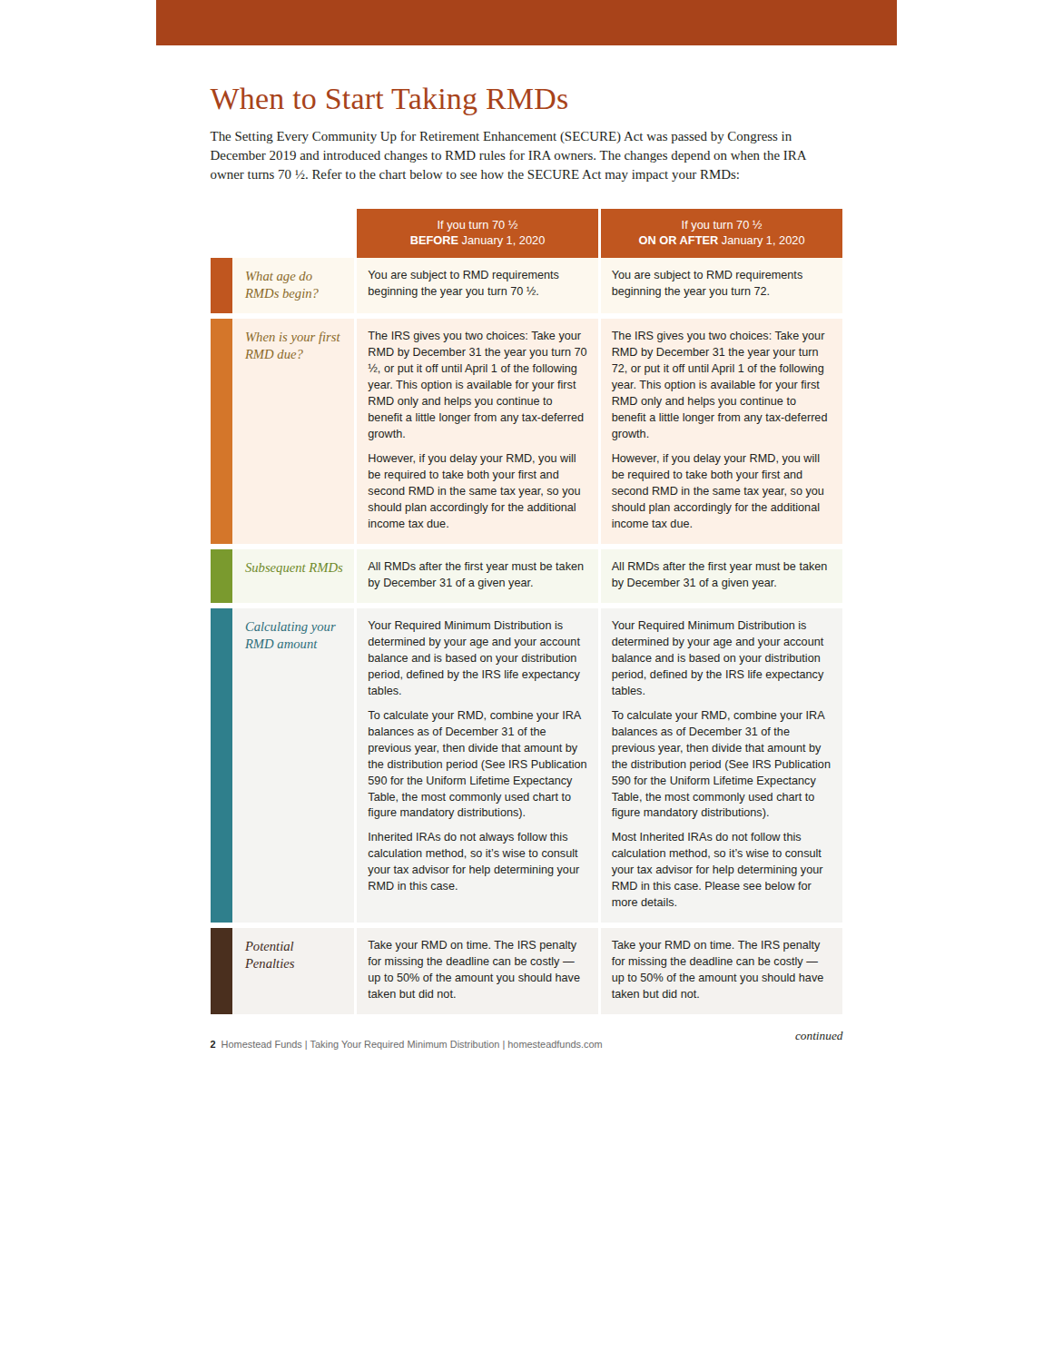When to Start Taking RMDs
The Setting Every Community Up for Retirement Enhancement (SECURE) Act was passed by Congress in December 2019 and introduced changes to RMD rules for IRA owners. The changes depend on when the IRA owner turns 70 ½. Refer to the chart below to see how the SECURE Act may impact your RMDs:
| | | If you turn 70 ½ BEFORE January 1, 2020 | If you turn 70 ½ ON OR AFTER January 1, 2020 |
| --- | --- | --- | --- |
| | What age do RMDs begin? | You are subject to RMD requirements beginning the year you turn 70 ½. | You are subject to RMD requirements beginning the year you turn 72. |
| | When is your first RMD due? | The IRS gives you two choices: Take your RMD by December 31 the year you turn 70 ½, or put it off until April 1 of the following year. This option is available for your first RMD only and helps you continue to benefit a little longer from any tax-deferred growth. However, if you delay your RMD, you will be required to take both your first and second RMD in the same tax year, so you should plan accordingly for the additional income tax due. | The IRS gives you two choices: Take your RMD by December 31 the year your turn 72, or put it off until April 1 of the following year. This option is available for your first RMD only and helps you continue to benefit a little longer from any tax-deferred growth. However, if you delay your RMD, you will be required to take both your first and second RMD in the same tax year, so you should plan accordingly for the additional income tax due. |
| | Subsequent RMDs | All RMDs after the first year must be taken by December 31 of a given year. | All RMDs after the first year must be taken by December 31 of a given year. |
| | Calculating your RMD amount | Your Required Minimum Distribution is determined by your age and your account balance and is based on your distribution period, defined by the IRS life expectancy tables. To calculate your RMD, combine your IRA balances as of December 31 of the previous year, then divide that amount by the distribution period (See IRS Publication 590 for the Uniform Lifetime Expectancy Table, the most commonly used chart to figure mandatory distributions). Inherited IRAs do not always follow this calculation method, so it’s wise to consult your tax advisor for help determining your RMD in this case. | Your Required Minimum Distribution is determined by your age and your account balance and is based on your distribution period, defined by the IRS life expectancy tables. To calculate your RMD, combine your IRA balances as of December 31 of the previous year, then divide that amount by the distribution period (See IRS Publication 590 for the Uniform Lifetime Expectancy Table, the most commonly used chart to figure mandatory distributions). Most Inherited IRAs do not follow this calculation method, so it’s wise to consult your tax advisor for help determining your RMD in this case. Please see below for more details. |
| | Potential Penalties | Take your RMD on time. The IRS penalty for missing the deadline can be costly — up to 50% of the amount you should have taken but did not. | Take your RMD on time. The IRS penalty for missing the deadline can be costly — up to 50% of the amount you should have taken but did not. |
continued
2 Homestead Funds | Taking Your Required Minimum Distribution | homesteadfunds.com